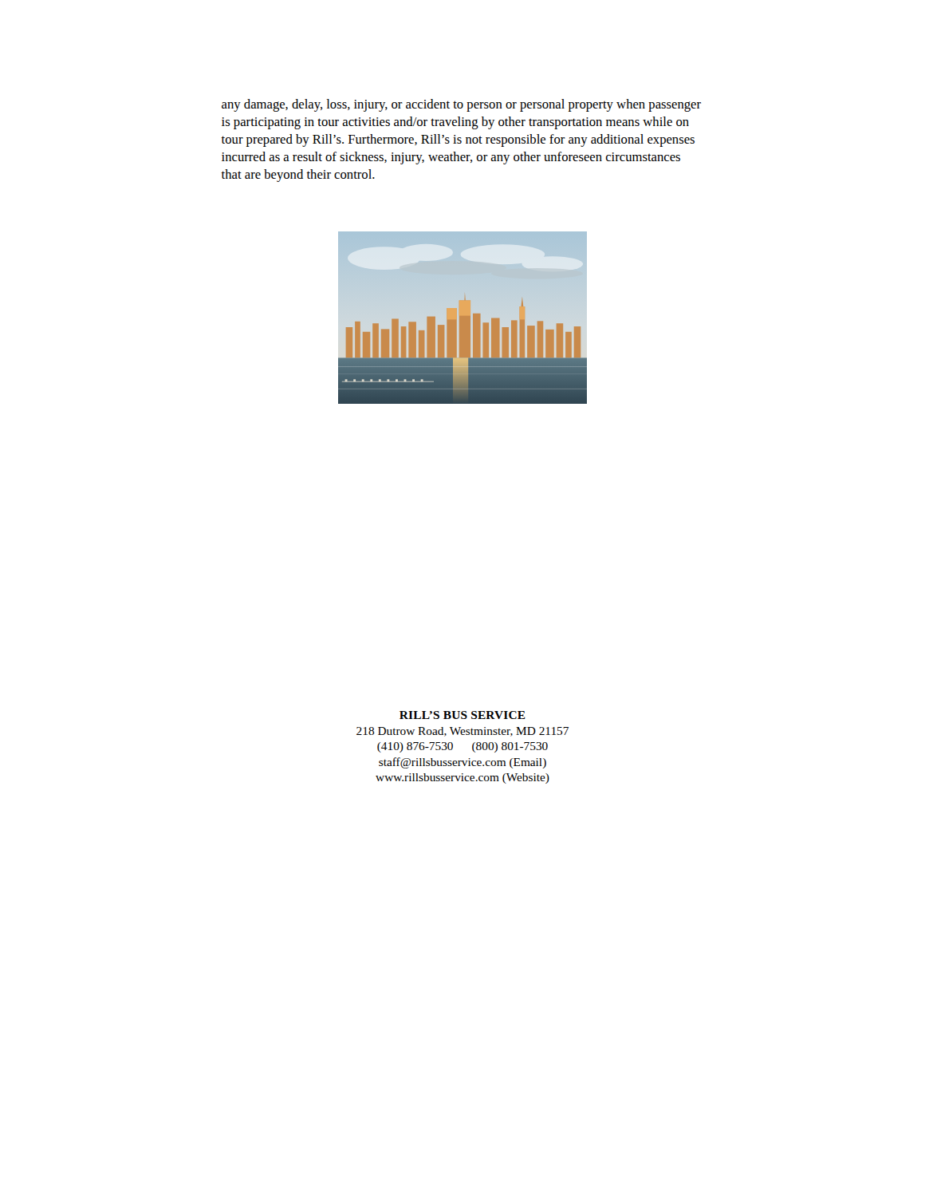any damage, delay, loss, injury, or accident to person or personal property when passenger is participating in tour activities and/or traveling by other transportation means while on tour prepared by Rill’s. Furthermore, Rill’s is not responsible for any additional expenses incurred as a result of sickness, injury, weather, or any other unforeseen circumstances that are beyond their control.
RILL’S BUS SERVICE
218 Dutrow Road, Westminster, MD 21157
(410) 876-7530 (800) 801-7530
staff@rillsbusservice.com (Email)
www.rillsbusservice.com (Website)